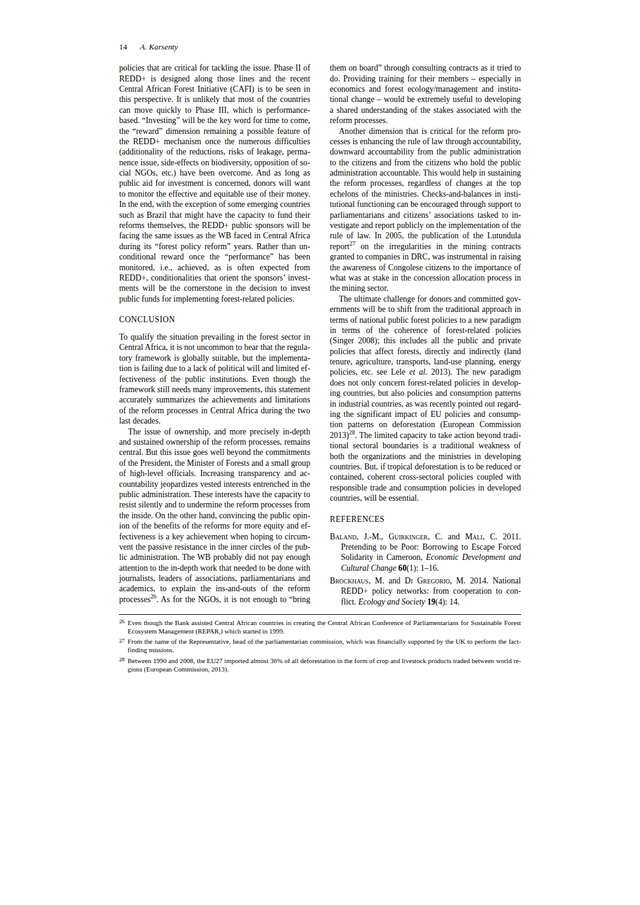14 A. Karsenty
policies that are critical for tackling the issue. Phase II of REDD+ is designed along those lines and the recent Central African Forest Initiative (CAFI) is to be seen in this perspective. It is unlikely that most of the countries can move quickly to Phase III, which is performance-based. “Investing” will be the key word for time to come, the “reward” dimension remaining a possible feature of the REDD+ mechanism once the numerous difficulties (additionality of the reductions, risks of leakage, permanence issue, side-effects on biodiversity, opposition of social NGOs, etc.) have been overcome. And as long as public aid for investment is concerned, donors will want to monitor the effective and equitable use of their money. In the end, with the exception of some emerging countries such as Brazil that might have the capacity to fund their reforms themselves, the REDD+ public sponsors will be facing the same issues as the WB faced in Central Africa during its “forest policy reform” years. Rather than unconditional reward once the “performance” has been monitored, i.e., achieved, as is often expected from REDD+, conditionalities that orient the sponsors’ investments will be the cornerstone in the decision to invest public funds for implementing forest-related policies.
CONCLUSION
To qualify the situation prevailing in the forest sector in Central Africa, it is not uncommon to hear that the regulatory framework is globally suitable, but the implementation is failing due to a lack of political will and limited effectiveness of the public institutions. Even though the framework still needs many improvements, this statement accurately summarizes the achievements and limitations of the reform processes in Central Africa during the two last decades.
The issue of ownership, and more precisely in-depth and sustained ownership of the reform processes, remains central. But this issue goes well beyond the commitments of the President, the Minister of Forests and a small group of high-level officials. Increasing transparency and accountability jeopardizes vested interests entrenched in the public administration. These interests have the capacity to resist silently and to undermine the reform processes from the inside. On the other hand, convincing the public opinion of the benefits of the reforms for more equity and effectiveness is a key achievement when hoping to circumvent the passive resistance in the inner circles of the public administration. The WB probably did not pay enough attention to the in-depth work that needed to be done with journalists, leaders of associations, parliamentarians and academics, to explain the ins-and-outs of the reform processes26. As for the NGOs, it is not enough to “bring them on board” through consulting contracts as it tried to do. Providing training for their members – especially in economics and forest ecology/management and institutional change – would be extremely useful to developing a shared understanding of the stakes associated with the reform processes.
Another dimension that is critical for the reform processes is enhancing the rule of law through accountability, downward accountability from the public administration to the citizens and from the citizens who hold the public administration accountable. This would help in sustaining the reform processes, regardless of changes at the top echelons of the ministries. Checks-and-balances in institutional functioning can be encouraged through support to parliamentarians and citizens’ associations tasked to investigate and report publicly on the implementation of the rule of law. In 2005, the publication of the Lutundula report27 on the irregularities in the mining contracts granted to companies in DRC, was instrumental in raising the awareness of Congolese citizens to the importance of what was at stake in the concession allocation process in the mining sector.
The ultimate challenge for donors and committed governments will be to shift from the traditional approach in terms of national public forest policies to a new paradigm in terms of the coherence of forest-related policies (Singer 2008); this includes all the public and private policies that affect forests, directly and indirectly (land tenure, agriculture, transports, land-use planning, energy policies, etc. see Lele et al. 2013). The new paradigm does not only concern forest-related policies in developing countries, but also policies and consumption patterns in industrial countries, as was recently pointed out regarding the significant impact of EU policies and consumption patterns on deforestation (European Commission 2013)28. The limited capacity to take action beyond traditional sectoral boundaries is a traditional weakness of both the organizations and the ministries in developing countries. But, if tropical deforestation is to be reduced or contained, coherent cross-sectoral policies coupled with responsible trade and consumption policies in developed countries, will be essential.
REFERENCES
Baland, J.-M., Guirkinger, C. and Mali, C. 2011. Pretending to be Poor: Borrowing to Escape Forced Solidarity in Cameroon, Economic Development and Cultural Change 60(1): 1–16.
Brockhaus, M. and Di Gregorio, M. 2014. National REDD+ policy networks: from cooperation to conflict. Ecology and Society 19(4): 14.
26
Even though the Bank assisted Central African countries in creating the Central African Conference of Parliamentarians for Sustainable Forest Ecosystem Management (REPAR,) which started in 1999.
27
From the name of the Representative, head of the parliamentarian commission, which was financially supported by the UK to perform the fact-finding missions.
28
Between 1990 and 2008, the EU27 imported almost 36% of all deforestation in the form of crop and livestock products traded between world regions (European Commission, 2013).